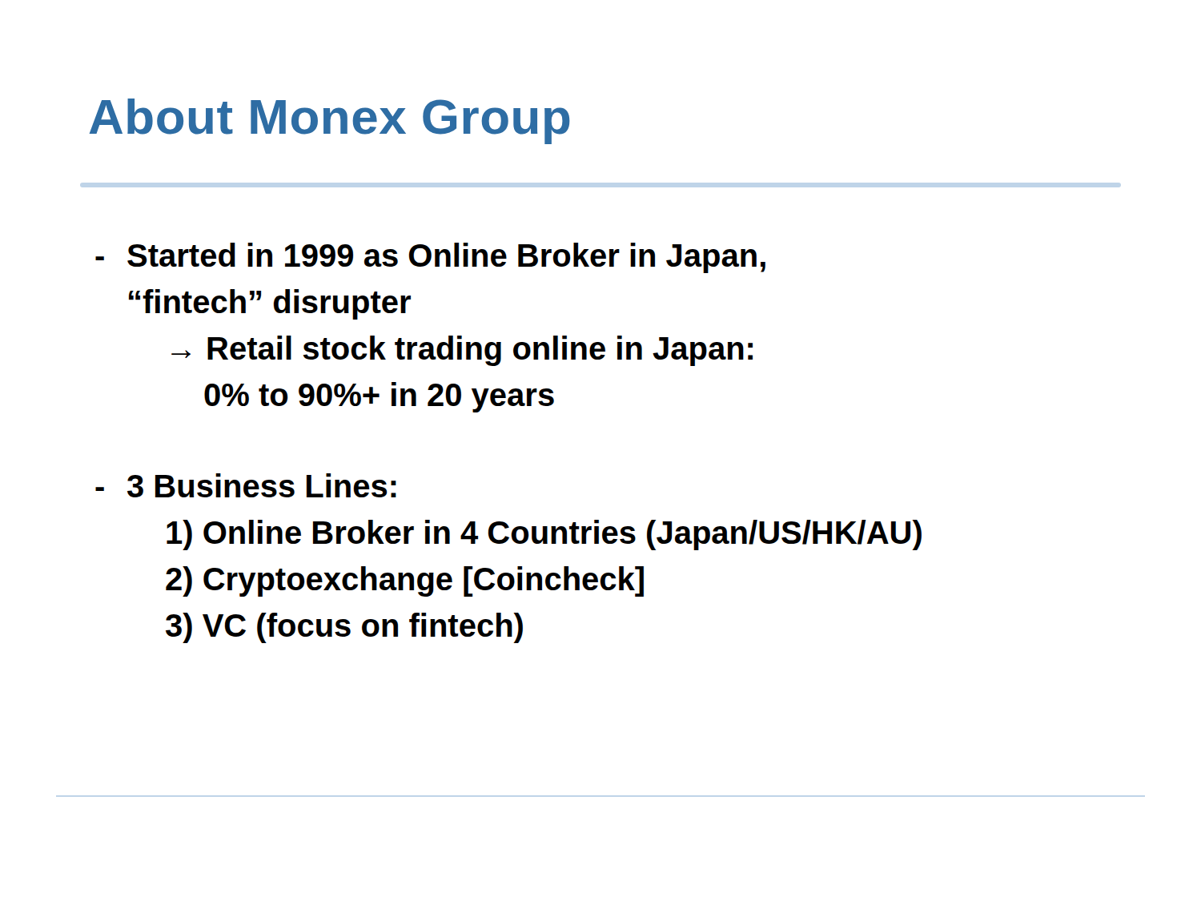About Monex Group
Started in 1999 as Online Broker in Japan,
“fintech” disrupter
→ Retail stock trading online in Japan:
0% to 90%+ in 20 years
3 Business Lines:
1) Online Broker in 4 Countries (Japan/US/HK/AU)
2) Cryptoexchange [Coincheck]
3) VC (focus on fintech)